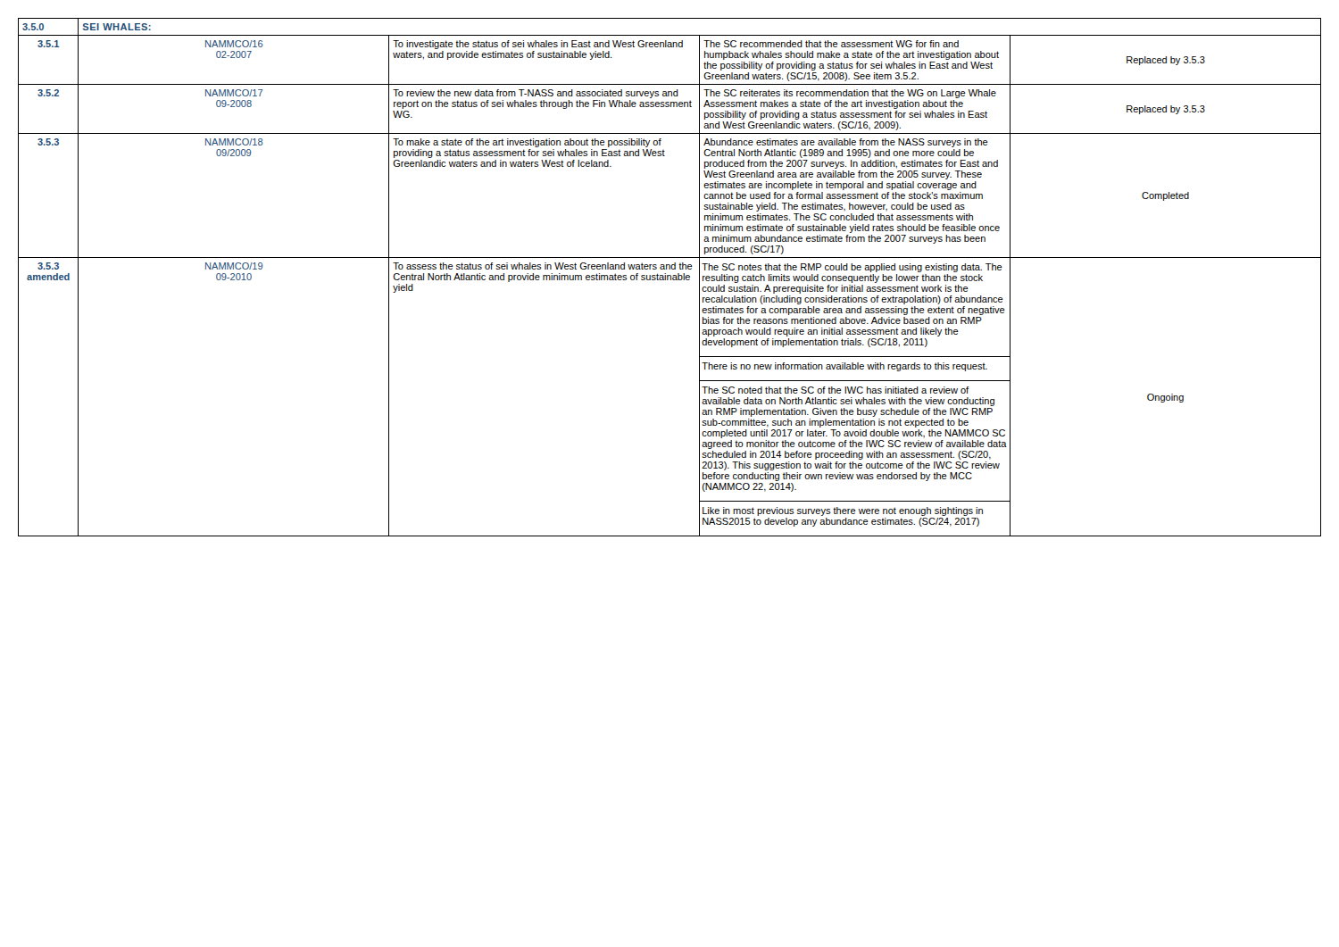| 3.5.0 | SEI WHALES: |
| 3.5.1 | NAMMCO/16 02-2007 | To investigate the status of sei whales in East and West Greenland waters, and provide estimates of sustainable yield. | The SC recommended that the assessment WG for fin and humpback whales should make a state of the art investigation about the possibility of providing a status for sei whales in East and West Greenland waters. (SC/15, 2008). See item 3.5.2. | Replaced by 3.5.3 |
| 3.5.2 | NAMMCO/17 09-2008 | To review the new data from T-NASS and associated surveys and report on the status of sei whales through the Fin Whale assessment WG. | The SC reiterates its recommendation that the WG on Large Whale Assessment makes a state of the art investigation about the possibility of providing a status assessment for sei whales in East and West Greenlandic waters. (SC/16, 2009). | Replaced by 3.5.3 |
| 3.5.3 | NAMMCO/18 09/2009 | To make a state of the art investigation about the possibility of providing a status assessment for sei whales in East and West Greenlandic waters and in waters West of Iceland. | Abundance estimates are available from the NASS surveys in the Central North Atlantic (1989 and 1995) and one more could be produced from the 2007 surveys. In addition, estimates for East and West Greenland area are available from the 2005 survey. These estimates are incomplete in temporal and spatial coverage and cannot be used for a formal assessment of the stock's maximum sustainable yield. The estimates, however, could be used as minimum estimates. The SC concluded that assessments with minimum estimate of sustainable yield rates should be feasible once a minimum abundance estimate from the 2007 surveys has been produced. (SC/17) | Completed |
| 3.5.3 amended | NAMMCO/19 09-2010 | To assess the status of sei whales in West Greenland waters and the Central North Atlantic and provide minimum estimates of sustainable yield | / The SC notes that the RMP could be applied using existing data. The resulting catch limits would consequently be lower than the stock could sustain. A prerequisite for initial assessment work is the recalculation (including considerations of extrapolation) of abundance estimates for a comparable area and assessing the extent of negative bias for the reasons mentioned above. Advice based on an RMP approach would require an initial assessment and likely the development of implementation trials. (SC/18, 2011) / / There is no new information available with regards to this request. / / The SC noted that the SC of the IWC has initiated a review of available data on North Atlantic sei whales with the view conducting an RMP implementation. Given the busy schedule of the IWC RMP sub-committee, such an implementation is not expected to be completed until 2017 or later. To avoid double work, the NAMMCO SC agreed to monitor the outcome of the IWC SC review of available data scheduled in 2014 before proceeding with an assessment. (SC/20, 2013). This suggestion to wait for the outcome of the IWC SC review before conducting their own review was endorsed by the MCC (NAMMCO 22, 2014). / / Like in most previous surveys there were not enough sightings in NASS2015 to develop any abundance estimates. (SC/24, 2017) / | Ongoing |